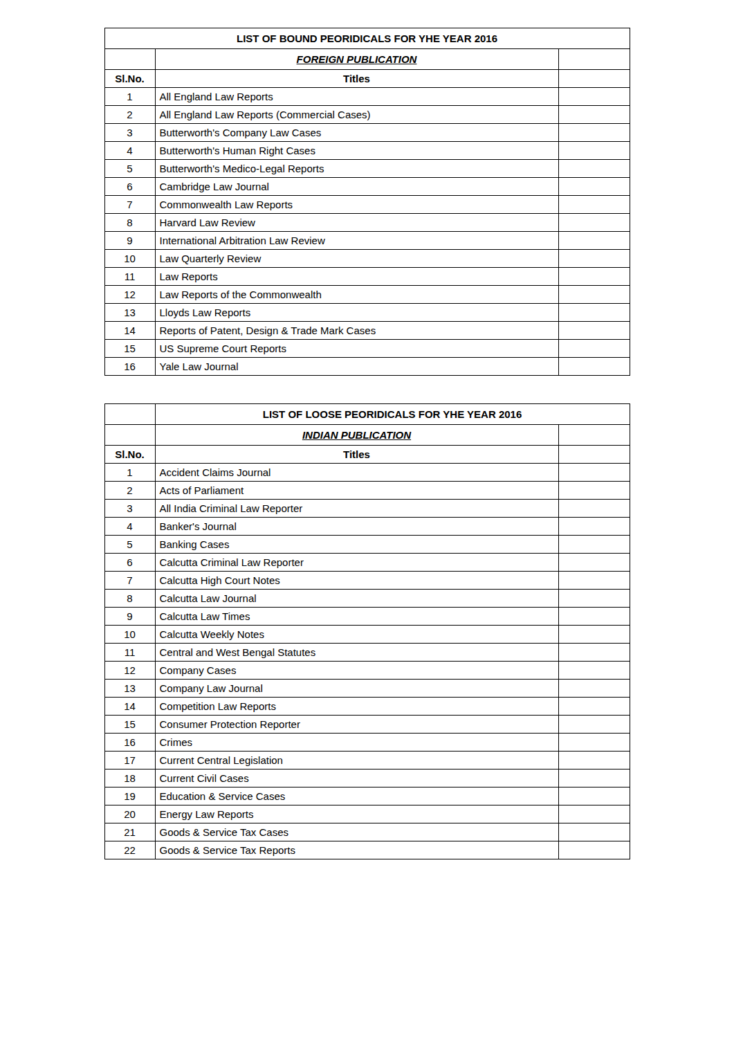| LIST OF BOUND PEORIDICALS FOR YHE YEAR 2016 |
| | FOREIGN PUBLICATION | |
| Sl.No. | Titles | |
| 1 | All England Law Reports | |
| 2 | All England Law Reports (Commercial Cases) | |
| 3 | Butterworth's Company Law Cases | |
| 4 | Butterworth's Human Right Cases | |
| 5 | Butterworth's Medico-Legal Reports | |
| 6 | Cambridge Law Journal | |
| 7 | Commonwealth Law Reports | |
| 8 | Harvard Law Review | |
| 9 | International Arbitration Law Review | |
| 10 | Law Quarterly Review | |
| 11 | Law Reports | |
| 12 | Law Reports of the Commonwealth | |
| 13 | Lloyds Law Reports | |
| 14 | Reports of Patent, Design & Trade Mark Cases | |
| 15 | US Supreme Court Reports | |
| 16 | Yale Law Journal | |
| | LIST OF LOOSE PEORIDICALS FOR YHE YEAR 2016 |
| | INDIAN PUBLICATION | |
| Sl.No. | Titles | |
| 1 | Accident Claims Journal | |
| 2 | Acts of Parliament | |
| 3 | All India Criminal Law Reporter | |
| 4 | Banker's Journal | |
| 5 | Banking Cases | |
| 6 | Calcutta Criminal Law Reporter | |
| 7 | Calcutta High Court Notes | |
| 8 | Calcutta Law Journal | |
| 9 | Calcutta Law Times | |
| 10 | Calcutta Weekly Notes | |
| 11 | Central and West Bengal Statutes | |
| 12 | Company Cases | |
| 13 | Company Law Journal | |
| 14 | Competition Law Reports | |
| 15 | Consumer Protection Reporter | |
| 16 | Crimes | |
| 17 | Current Central Legislation | |
| 18 | Current Civil Cases | |
| 19 | Education & Service Cases | |
| 20 | Energy Law Reports | |
| 21 | Goods & Service Tax Cases | |
| 22 | Goods & Service Tax Reports | |